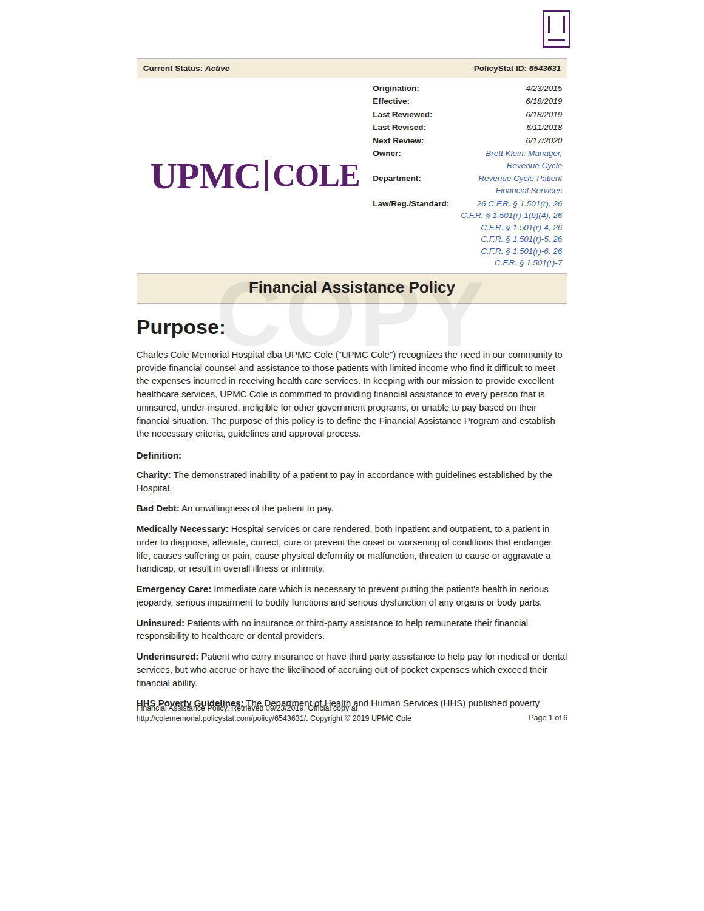Current Status: Active PolicyStat ID: 6543631
UPMC COLE
| Origination: | 4/23/2015 |
| Effective: | 6/18/2019 |
| Last Reviewed: | 6/18/2019 |
| Last Revised: | 6/11/2018 |
| Next Review: | 6/17/2020 |
| Owner: | Brett Klein: Manager, Revenue Cycle |
| Department: | Revenue Cycle-Patient Financial Services |
| Law/Reg./Standard: | 26 C.F.R. § 1.501(r), 26 C.F.R. § 1.501(r)-1(b)(4), 26 C.F.R. § 1.501(r)-4, 26 C.F.R. § 1.501(r)-5, 26 C.F.R. § 1.501(r)-6, 26 C.F.R. § 1.501(r)-7 |
Financial Assistance Policy
COPY
Purpose:
Charles Cole Memorial Hospital dba UPMC Cole ("UPMC Cole") recognizes the need in our community to provide financial counsel and assistance to those patients with limited income who find it difficult to meet the expenses incurred in receiving health care services. In keeping with our mission to provide excellent healthcare services, UPMC Cole is committed to providing financial assistance to every person that is uninsured, under-insured, ineligible for other government programs, or unable to pay based on their financial situation. The purpose of this policy is to define the Financial Assistance Program and establish the necessary criteria, guidelines and approval process.
Definition:
Charity: The demonstrated inability of a patient to pay in accordance with guidelines established by the Hospital.
Bad Debt: An unwillingness of the patient to pay.
Medically Necessary: Hospital services or care rendered, both inpatient and outpatient, to a patient in order to diagnose, alleviate, correct, cure or prevent the onset or worsening of conditions that endanger life, causes suffering or pain, cause physical deformity or malfunction, threaten to cause or aggravate a handicap, or result in overall illness or infirmity.
Emergency Care: Immediate care which is necessary to prevent putting the patient's health in serious jeopardy, serious impairment to bodily functions and serious dysfunction of any organs or body parts.
Uninsured: Patients with no insurance or third-party assistance to help remunerate their financial responsibility to healthcare or dental providers.
Underinsured: Patient who carry insurance or have third party assistance to help pay for medical or dental services, but who accrue or have the likelihood of accruing out-of-pocket expenses which exceed their financial ability.
HHS Poverty Guidelines: The Department of Health and Human Services (HHS) published poverty
Financial Assistance Policy. Retrieved 09/23/2019. Official copy at http://colememorial.policystat.com/policy/6543631/. Copyright © 2019 UPMC Cole
Page 1 of 6